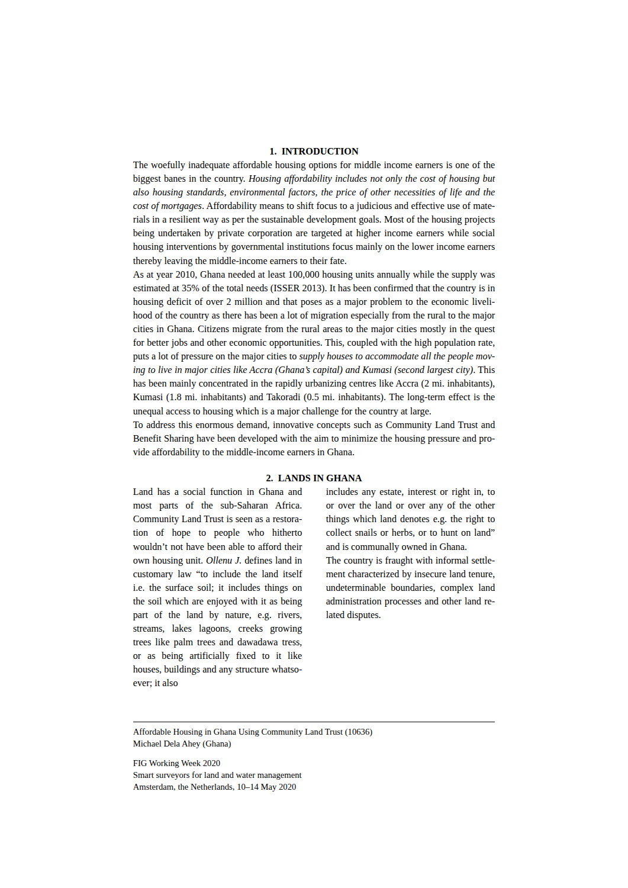1. INTRODUCTION
The woefully inadequate affordable housing options for middle income earners is one of the biggest banes in the country. Housing affordability includes not only the cost of housing but also housing standards, environmental factors, the price of other necessities of life and the cost of mortgages. Affordability means to shift focus to a judicious and effective use of materials in a resilient way as per the sustainable development goals. Most of the housing projects being undertaken by private corporation are targeted at higher income earners while social housing interventions by governmental institutions focus mainly on the lower income earners thereby leaving the middle-income earners to their fate.
As at year 2010, Ghana needed at least 100,000 housing units annually while the supply was estimated at 35% of the total needs (ISSER 2013). It has been confirmed that the country is in housing deficit of over 2 million and that poses as a major problem to the economic livelihood of the country as there has been a lot of migration especially from the rural to the major cities in Ghana. Citizens migrate from the rural areas to the major cities mostly in the quest for better jobs and other economic opportunities. This, coupled with the high population rate, puts a lot of pressure on the major cities to supply houses to accommodate all the people moving to live in major cities like Accra (Ghana’s capital) and Kumasi (second largest city). This has been mainly concentrated in the rapidly urbanizing centres like Accra (2 mi. inhabitants), Kumasi (1.8 mi. inhabitants) and Takoradi (0.5 mi. inhabitants). The long-term effect is the unequal access to housing which is a major challenge for the country at large.
To address this enormous demand, innovative concepts such as Community Land Trust and Benefit Sharing have been developed with the aim to minimize the housing pressure and provide affordability to the middle-income earners in Ghana.
2. LANDS IN GHANA
Land has a social function in Ghana and most parts of the sub-Saharan Africa. Community Land Trust is seen as a restoration of hope to people who hitherto wouldn’t not have been able to afford their own housing unit. Ollenu J. defines land in customary law “to include the land itself i.e. the surface soil; it includes things on the soil which are enjoyed with it as being part of the land by nature, e.g. rivers, streams, lakes lagoons, creeks growing trees like palm trees and dawadawa tress, or as being artificially fixed to it like houses, buildings and any structure whatsoever; it also
includes any estate, interest or right in, to or over the land or over any of the other things which land denotes e.g. the right to collect snails or herbs, or to hunt on land” and is communally owned in Ghana.
The country is fraught with informal settlement characterized by insecure land tenure, undeterminable boundaries, complex land administration processes and other land related disputes.
Affordable Housing in Ghana Using Community Land Trust (10636)
Michael Dela Ahey (Ghana)
FIG Working Week 2020
Smart surveyors for land and water management
Amsterdam, the Netherlands, 10–14 May 2020